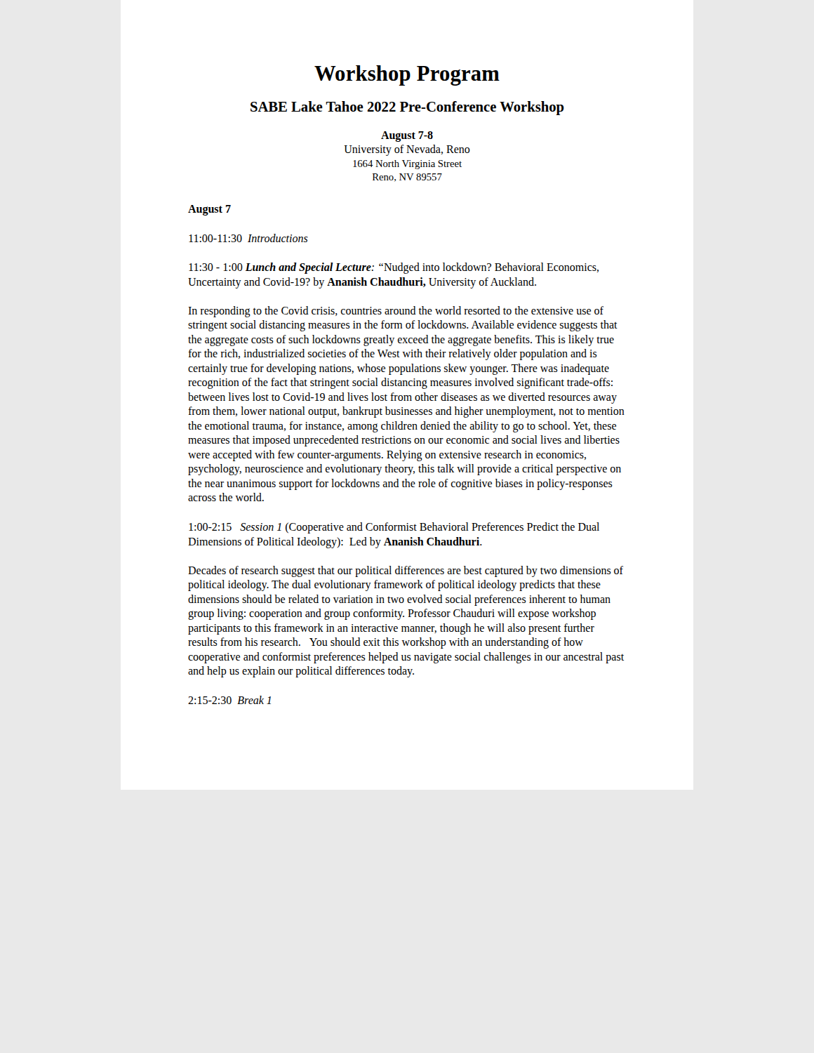Workshop Program
SABE Lake Tahoe 2022 Pre-Conference Workshop
August 7-8
University of Nevada, Reno
1664 North Virginia Street
Reno, NV 89557
August 7
11:00-11:30 Introductions
11:30 - 1:00 Lunch and Special Lecture: “Nudged into lockdown? Behavioral Economics, Uncertainty and Covid-19? by Ananish Chaudhuri, University of Auckland.
In responding to the Covid crisis, countries around the world resorted to the extensive use of stringent social distancing measures in the form of lockdowns. Available evidence suggests that the aggregate costs of such lockdowns greatly exceed the aggregate benefits. This is likely true for the rich, industrialized societies of the West with their relatively older population and is certainly true for developing nations, whose populations skew younger. There was inadequate recognition of the fact that stringent social distancing measures involved significant trade-offs: between lives lost to Covid-19 and lives lost from other diseases as we diverted resources away from them, lower national output, bankrupt businesses and higher unemployment, not to mention the emotional trauma, for instance, among children denied the ability to go to school. Yet, these measures that imposed unprecedented restrictions on our economic and social lives and liberties were accepted with few counter-arguments. Relying on extensive research in economics, psychology, neuroscience and evolutionary theory, this talk will provide a critical perspective on the near unanimous support for lockdowns and the role of cognitive biases in policy-responses across the world.
1:00-2:15 Session 1 (Cooperative and Conformist Behavioral Preferences Predict the Dual Dimensions of Political Ideology): Led by Ananish Chaudhuri.
Decades of research suggest that our political differences are best captured by two dimensions of political ideology. The dual evolutionary framework of political ideology predicts that these dimensions should be related to variation in two evolved social preferences inherent to human group living: cooperation and group conformity. Professor Chauduri will expose workshop participants to this framework in an interactive manner, though he will also present further results from his research. You should exit this workshop with an understanding of how cooperative and conformist preferences helped us navigate social challenges in our ancestral past and help us explain our political differences today.
2:15-2:30 Break 1